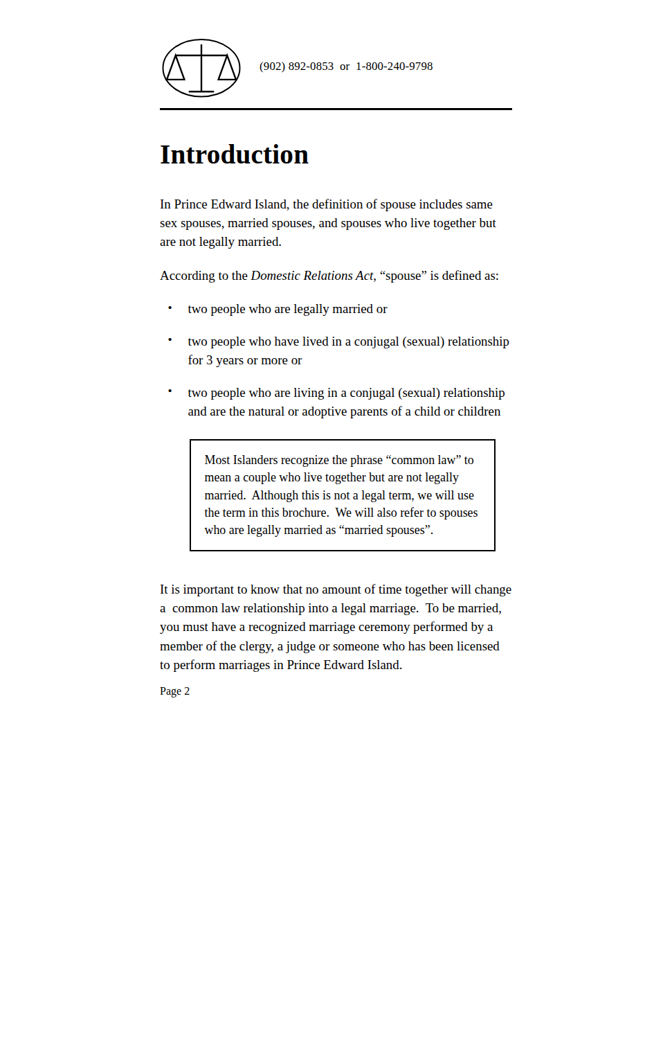(902) 892-0853 or 1-800-240-9798
Introduction
In Prince Edward Island, the definition of spouse includes same sex spouses, married spouses, and spouses who live together but are not legally married.
According to the Domestic Relations Act, “spouse” is defined as:
two people who are legally married or
two people who have lived in a conjugal (sexual) relationship for 3 years or more or
two people who are living in a conjugal (sexual) relationship and are the natural or adoptive parents of a child or children
Most Islanders recognize the phrase “common law” to mean a couple who live together but are not legally married. Although this is not a legal term, we will use the term in this brochure. We will also refer to spouses who are legally married as “married spouses”.
It is important to know that no amount of time together will change a common law relationship into a legal marriage. To be married, you must have a recognized marriage ceremony performed by a member of the clergy, a judge or someone who has been licensed to perform marriages in Prince Edward Island.
Page 2